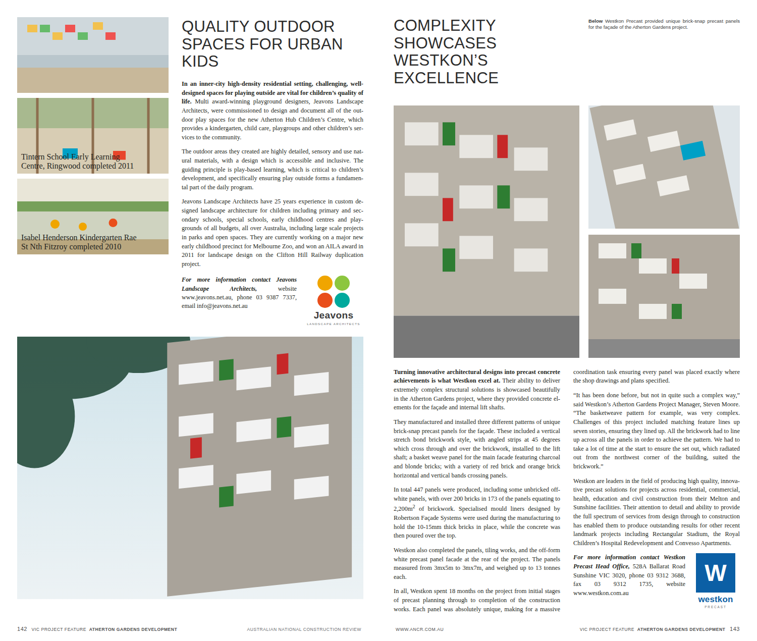Tintern School Early Learning
Centre, Ringwood completed 2011
Isabel Henderson Kindergarten Rae
St Nth Fitzroy completed 2010
Quality Outdoor
Spaces for Urban Kids
In an inner-city high-density residential setting, challenging, well-designed spaces for playing outside are vital for children’s quality of life. Multi award-winning playground designers, Jeavons Landscape Architects, were commissioned to design and document all of the outdoor play spaces for the new Atherton Hub Children’s Centre, which provides a kindergarten, child care, playgroups and other children’s services to the community.
The outdoor areas they created are highly detailed, sensory and use natural materials, with a design which is accessible and inclusive. The guiding principle is play-based learning, which is critical to children’s development, and specifically ensuring play outside forms a fundamental part of the daily program.
Jeavons Landscape Architects have 25 years experience in custom designed landscape architecture for children including primary and secondary schools, special schools, early childhood centres and playgrounds of all budgets, all over Australia, including large scale projects in parks and open spaces. They are currently working on a major new early childhood precinct for Melbourne Zoo, and won an AILA award in 2011 for landscape design on the Clifton Hill Railway duplication project.
For more information contact Jeavons Landscape Architects, website www.jeavons.net.au, phone 03 9387 7337, email info@jeavons.net.au
Jeavons
LANDSCAPE ARCHITECTS
142 VIC PROJECT FEATURE ATHERTON GARDENS DEVELOPMENT AUSTRALIAN NATIONAL CONSTRUCTION REVIEW
Complexity Showcases
Westkon’s Excellence
Below Westkon Precast provided unique brick-snap precast panels for the façade of the Atherton Gardens project.
Turning innovative architectural designs into precast concrete achievements is what Westkon excel at. Their ability to deliver extremely complex structural solutions is showcased beautifully in the Atherton Gardens project, where they provided concrete elements for the façade and internal lift shafts.
They manufactured and installed three different patterns of unique brick-snap precast panels for the façade. These included a vertical stretch bond brickwork style, with angled strips at 45 degrees which cross through and over the brickwork, installed to the lift shaft; a basket weave panel for the main facade featuring charcoal and blonde bricks; with a variety of red brick and orange brick horizontal and vertical bands crossing panels.
In total 447 panels were produced, including some unbricked off-white panels, with over 200 bricks in 173 of the panels equating to 2,200m2 of brickwork. Specialised mould liners designed by Robertson Façade Systems were used during the manufacturing to hold the 10-15mm thick bricks in place, while the concrete was then poured over the top.
Westkon also completed the panels, tiling works, and the off-form white precast panel facade at the rear of the project. The panels measured from 3mx5m to 3mx7m, and weighed up to 13 tonnes each.
In all, Westkon spent 18 months on the project from initial stages of precast planning through to completion of the construction works. Each panel was absolutely unique, making for a massive coordination task ensuring every panel was placed exactly where the shop drawings and plans specified.
“It has been done before, but not in quite such a complex way,” said Westkon’s Atherton Gardens Project Manager, Steven Moore. “The basketweave pattern for example, was very complex. Challenges of this project included matching feature lines up seven stories, ensuring they lined up. All the brickwork had to line up across all the panels in order to achieve the pattern. We had to take a lot of time at the start to ensure the set out, which radiated out from the northwest corner of the building, suited the brickwork.”
Westkon are leaders in the field of producing high quality, innovative precast solutions for projects across residential, commercial, health, education and civil construction from their Melton and Sunshine facilities. Their attention to detail and ability to provide the full spectrum of services from design through to construction has enabled them to produce outstanding results for other recent landmark projects including Rectangular Stadium, the Royal Children’s Hospital Redevelopment and Convesso Apartments.
For more information contact Westkon Precast Head Office, 528A Ballarat Road Sunshine VIC 3020, phone 03 9312 3688, fax 03 9312 1735, website www.westkon.com.au
W
westkon
PRECAST
WWW.ANCR.COM.AU VIC PROJECT FEATURE ATHERTON GARDENS DEVELOPMENT 143